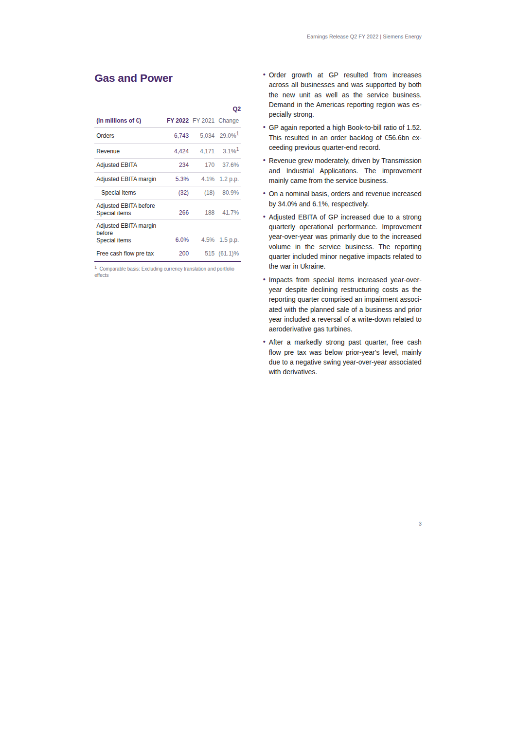Earnings Release Q2 FY 2022 | Siemens Energy
Gas and Power
Q2
| (in millions of €) | FY 2022 | FY 2021 | Change |
| --- | --- | --- | --- |
| Orders | 6,743 | 5,034 | 29.0% 1 |
| Revenue | 4,424 | 4,171 | 3.1% 1 |
| Adjusted EBITA | 234 | 170 | 37.6% |
| Adjusted EBITA margin | 5.3% | 4.1% | 1.2 p.p. |
| Special items | (32) | (18) | 80.9% |
| Adjusted EBITA before Special items | 266 | 188 | 41.7% |
| Adjusted EBITA margin before Special items | 6.0% | 4.5% | 1.5 p.p. |
| Free cash flow pre tax | 200 | 515 | (61.1)% |
1 Comparable basis: Excluding currency translation and portfolio effects
Order growth at GP resulted from increases across all businesses and was supported by both the new unit as well as the service business. Demand in the Americas reporting region was especially strong.
GP again reported a high Book-to-bill ratio of 1.52. This resulted in an order backlog of €56.6bn exceeding previous quarter-end record.
Revenue grew moderately, driven by Transmission and Industrial Applications. The improvement mainly came from the service business.
On a nominal basis, orders and revenue increased by 34.0% and 6.1%, respectively.
Adjusted EBITA of GP increased due to a strong quarterly operational performance. Improvement year-over-year was primarily due to the increased volume in the service business. The reporting quarter included minor negative impacts related to the war in Ukraine.
Impacts from special items increased year-over-year despite declining restructuring costs as the reporting quarter comprised an impairment associated with the planned sale of a business and prior year included a reversal of a write-down related to aeroderivative gas turbines.
After a markedly strong past quarter, free cash flow pre tax was below prior-year's level, mainly due to a negative swing year-over-year associated with derivatives.
3